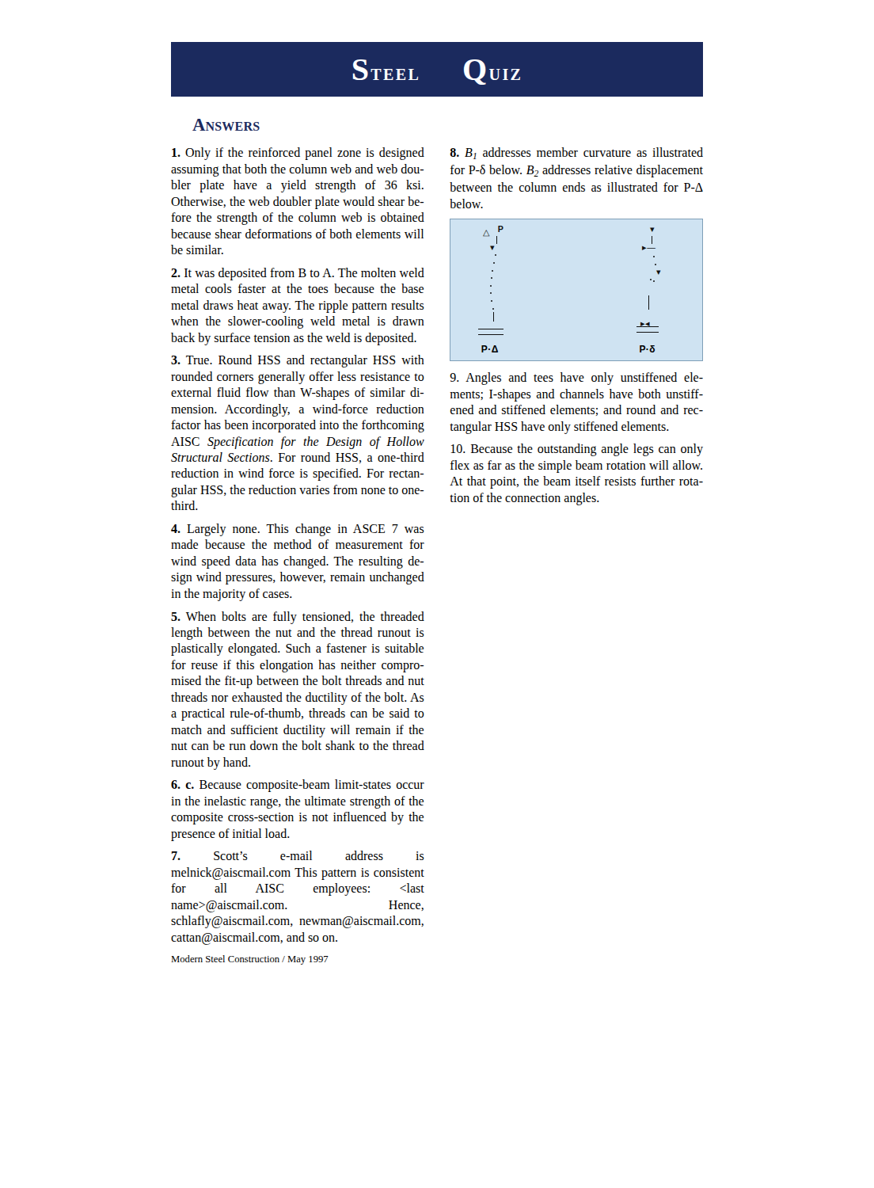Steel Quiz
Answers
1. Only if the reinforced panel zone is designed assuming that both the column web and web doubler plate have a yield strength of 36 ksi. Otherwise, the web doubler plate would shear before the strength of the column web is obtained because shear deformations of both elements will be similar.
2. It was deposited from B to A. The molten weld metal cools faster at the toes because the base metal draws heat away. The ripple pattern results when the slower-cooling weld metal is drawn back by surface tension as the weld is deposited.
3. True. Round HSS and rectangular HSS with rounded corners generally offer less resistance to external fluid flow than W-shapes of similar dimension. Accordingly, a wind-force reduction factor has been incorporated into the forthcoming AISC Specification for the Design of Hollow Structural Sections. For round HSS, a one-third reduction in wind force is specified. For rectangular HSS, the reduction varies from none to one-third.
4. Largely none. This change in ASCE 7 was made because the method of measurement for wind speed data has changed. The resulting design wind pressures, however, remain unchanged in the majority of cases.
5. When bolts are fully tensioned, the threaded length between the nut and the thread runout is plastically elongated. Such a fastener is suitable for reuse if this elongation has neither compromised the fit-up between the bolt threads and nut threads nor exhausted the ductility of the bolt. As a practical rule-of-thumb, threads can be said to match and sufficient ductility will remain if the nut can be run down the bolt shank to the thread runout by hand.
6. c. Because composite-beam limit-states occur in the inelastic range, the ultimate strength of the composite cross-section is not influenced by the presence of initial load.
7. Scott’s e-mail address is melnick@aiscmail.com This pattern is consistent for all AISC employees: <last name>@aiscmail.com. Hence, schlafly@aiscmail.com, newman@aiscmail.com, cattan@aiscmail.com, and so on.
8. B1 addresses member curvature as illustrated for P-δ below. B2 addresses relative displacement between the column ends as illustrated for P-Δ below.
△ P ▾ P·Δ ▾ ▸— ▾ ▸◂ P·δ
9. Angles and tees have only unstiffened elements; I-shapes and channels have both unstiffened and stiffened elements; and round and rectangular HSS have only stiffened elements.
10. Because the outstanding angle legs can only flex as far as the simple beam rotation will allow. At that point, the beam itself resists further rotation of the connection angles.
Modern Steel Construction / May 1997